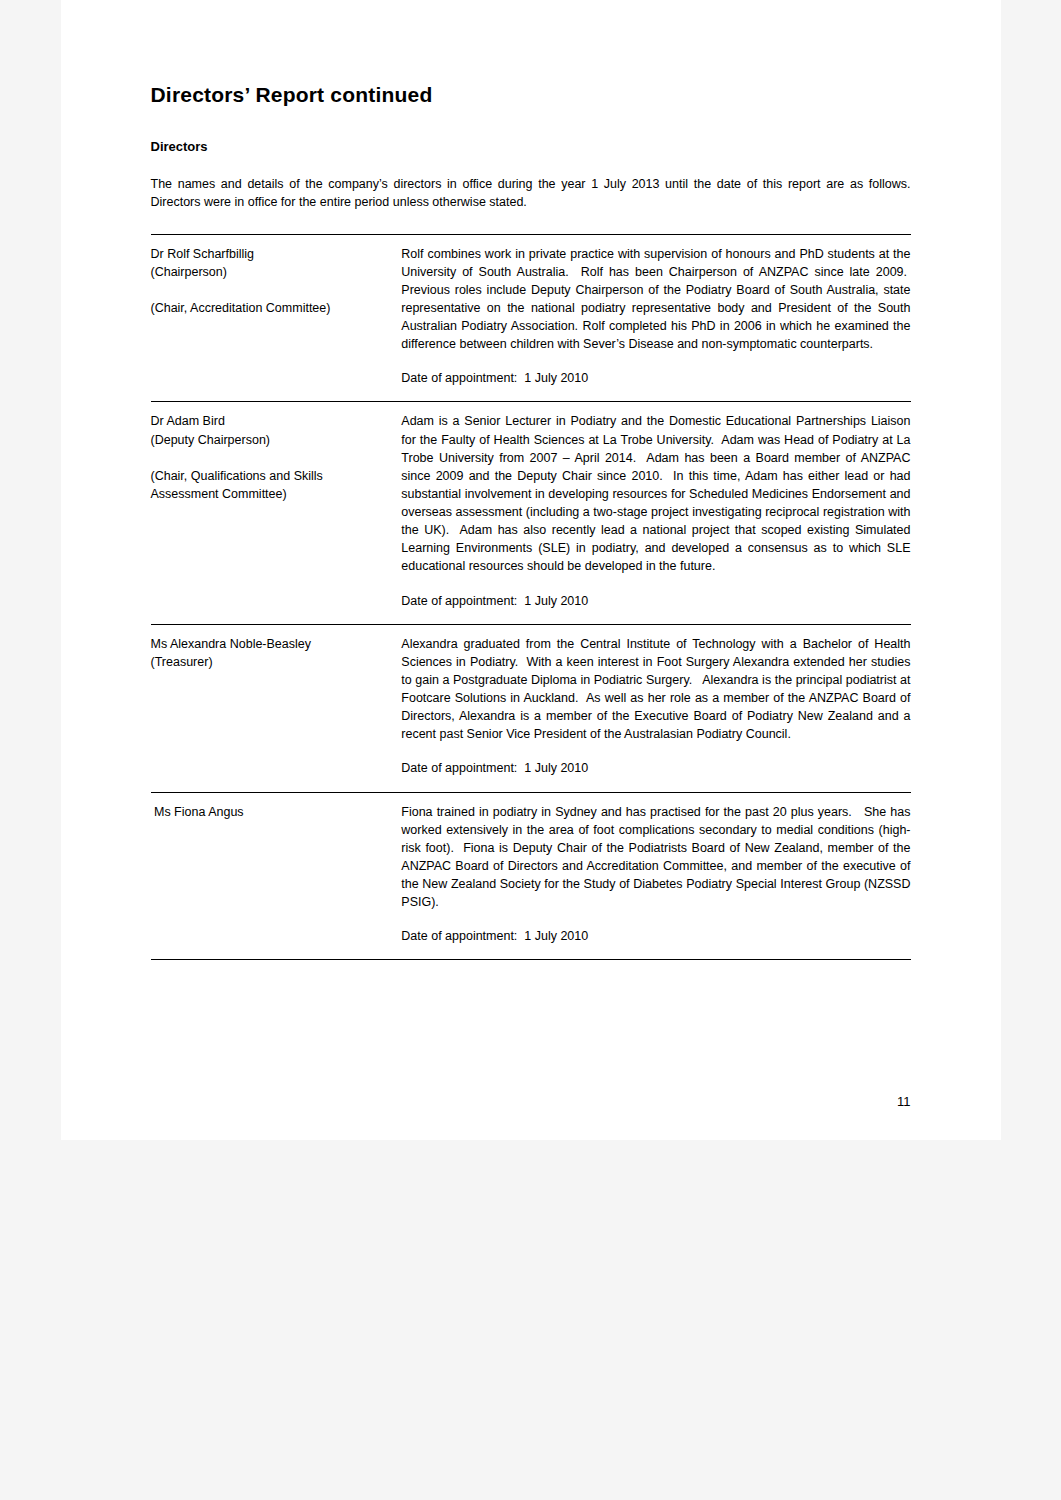Directors’ Report continued
Directors
The names and details of the company’s directors in office during the year 1 July 2013 until the date of this report are as follows. Directors were in office for the entire period unless otherwise stated.
| Dr Rolf Scharfbillig (Chairperson) (Chair, Accreditation Committee) | Rolf combines work in private practice with supervision of honours and PhD students at the University of South Australia. Rolf has been Chairperson of ANZPAC since late 2009. Previous roles include Deputy Chairperson of the Podiatry Board of South Australia, state representative on the national podiatry representative body and President of the South Australian Podiatry Association. Rolf completed his PhD in 2006 in which he examined the difference between children with Sever’s Disease and non-symptomatic counterparts. Date of appointment: 1 July 2010 |
| Dr Adam Bird (Deputy Chairperson) (Chair, Qualifications and Skills Assessment Committee) | Adam is a Senior Lecturer in Podiatry and the Domestic Educational Partnerships Liaison for the Faulty of Health Sciences at La Trobe University. Adam was Head of Podiatry at La Trobe University from 2007 – April 2014. Adam has been a Board member of ANZPAC since 2009 and the Deputy Chair since 2010. In this time, Adam has either lead or had substantial involvement in developing resources for Scheduled Medicines Endorsement and overseas assessment (including a two-stage project investigating reciprocal registration with the UK). Adam has also recently lead a national project that scoped existing Simulated Learning Environments (SLE) in podiatry, and developed a consensus as to which SLE educational resources should be developed in the future. Date of appointment: 1 July 2010 |
| Ms Alexandra Noble-Beasley (Treasurer) | Alexandra graduated from the Central Institute of Technology with a Bachelor of Health Sciences in Podiatry. With a keen interest in Foot Surgery Alexandra extended her studies to gain a Postgraduate Diploma in Podiatric Surgery. Alexandra is the principal podiatrist at Footcare Solutions in Auckland. As well as her role as a member of the ANZPAC Board of Directors, Alexandra is a member of the Executive Board of Podiatry New Zealand and a recent past Senior Vice President of the Australasian Podiatry Council. Date of appointment: 1 July 2010 |
| Ms Fiona Angus | Fiona trained in podiatry in Sydney and has practised for the past 20 plus years. She has worked extensively in the area of foot complications secondary to medial conditions (high-risk foot). Fiona is Deputy Chair of the Podiatrists Board of New Zealand, member of the ANZPAC Board of Directors and Accreditation Committee, and member of the executive of the New Zealand Society for the Study of Diabetes Podiatry Special Interest Group (NZSSD PSIG). Date of appointment: 1 July 2010 |
11